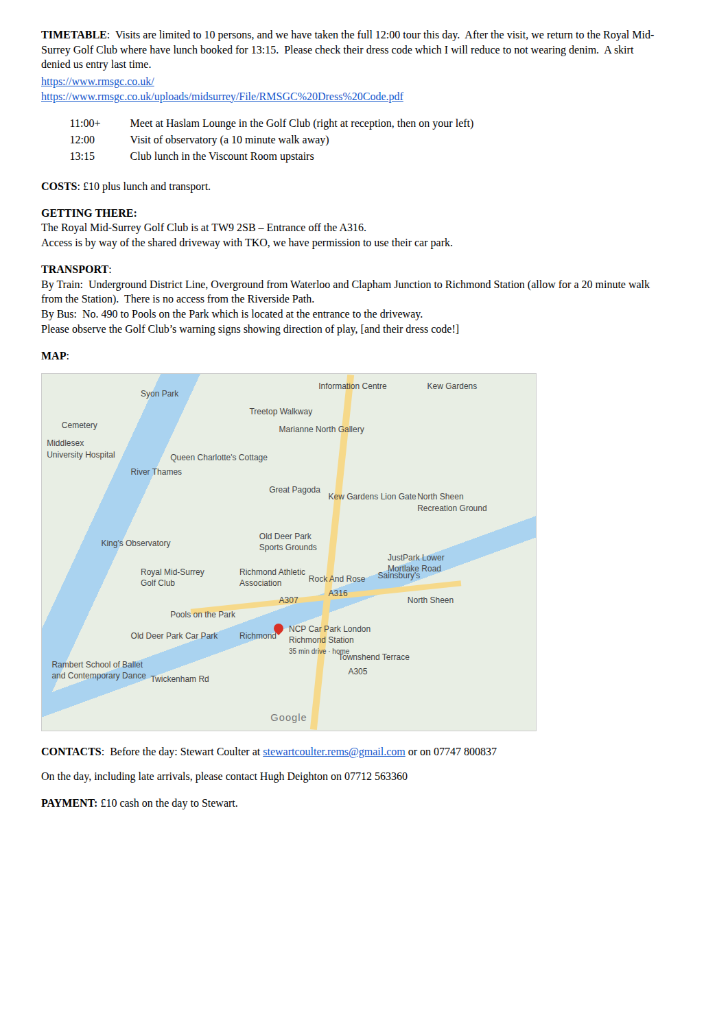TIMETABLE: Visits are limited to 10 persons, and we have taken the full 12:00 tour this day. After the visit, we return to the Royal Mid-Surrey Golf Club where have lunch booked for 13:15. Please check their dress code which I will reduce to not wearing denim. A skirt denied us entry last time.
https://www.rmsgc.co.uk/ https://www.rmsgc.co.uk/uploads/midsurrey/File/RMSGC%20Dress%20Code.pdf
11:00+Meet at Haslam Lounge in the Golf Club (right at reception, then on your left)
12:00 Visit of observatory (a 10 minute walk away)
13:15 Club lunch in the Viscount Room upstairs
COSTS: £10 plus lunch and transport.
GETTING THERE:
The Royal Mid-Surrey Golf Club is at TW9 2SB – Entrance off the A316.
Access is by way of the shared driveway with TKO, we have permission to use their car park.
TRANSPORT:
By Train: Underground District Line, Overground from Waterloo and Clapham Junction to Richmond Station (allow for a 20 minute walk from the Station). There is no access from the Riverside Path.
By Bus: No. 490 to Pools on the Park which is located at the entrance to the driveway.
Please observe the Golf Club’s warning signs showing direction of play, [and their dress code!]
MAP:
Syon Park
Information Centre
Kew Gardens
Treetop Walkway
Marianne North Gallery
Cemetery
Middlesex
University Hospital
Queen Charlotte's Cottage
River Thames
Great Pagoda
Kew Gardens Lion Gate
North Sheen
Recreation Ground
King's Observatory
Old Deer Park
Sports Grounds
JustPark Lower
Mortlake Road
Royal Mid-Surrey
Golf Club
Richmond Athletic
Association
Rock And Rose
Sainsbury's
North Sheen
Pools on the Park
Old Deer Park Car Park
Richmond
NCP Car Park London
Richmond Station
35 min drive · home
Townshend Terrace
Rambert School of Ballet
and Contemporary Dance
Twickenham Rd
A305
A316
A307
Google
CONTACTS: Before the day: Stewart Coulter at stewartcoulter.rems@gmail.com or on 07747 800837
On the day, including late arrivals, please contact Hugh Deighton on 07712 563360
PAYMENT: £10 cash on the day to Stewart.